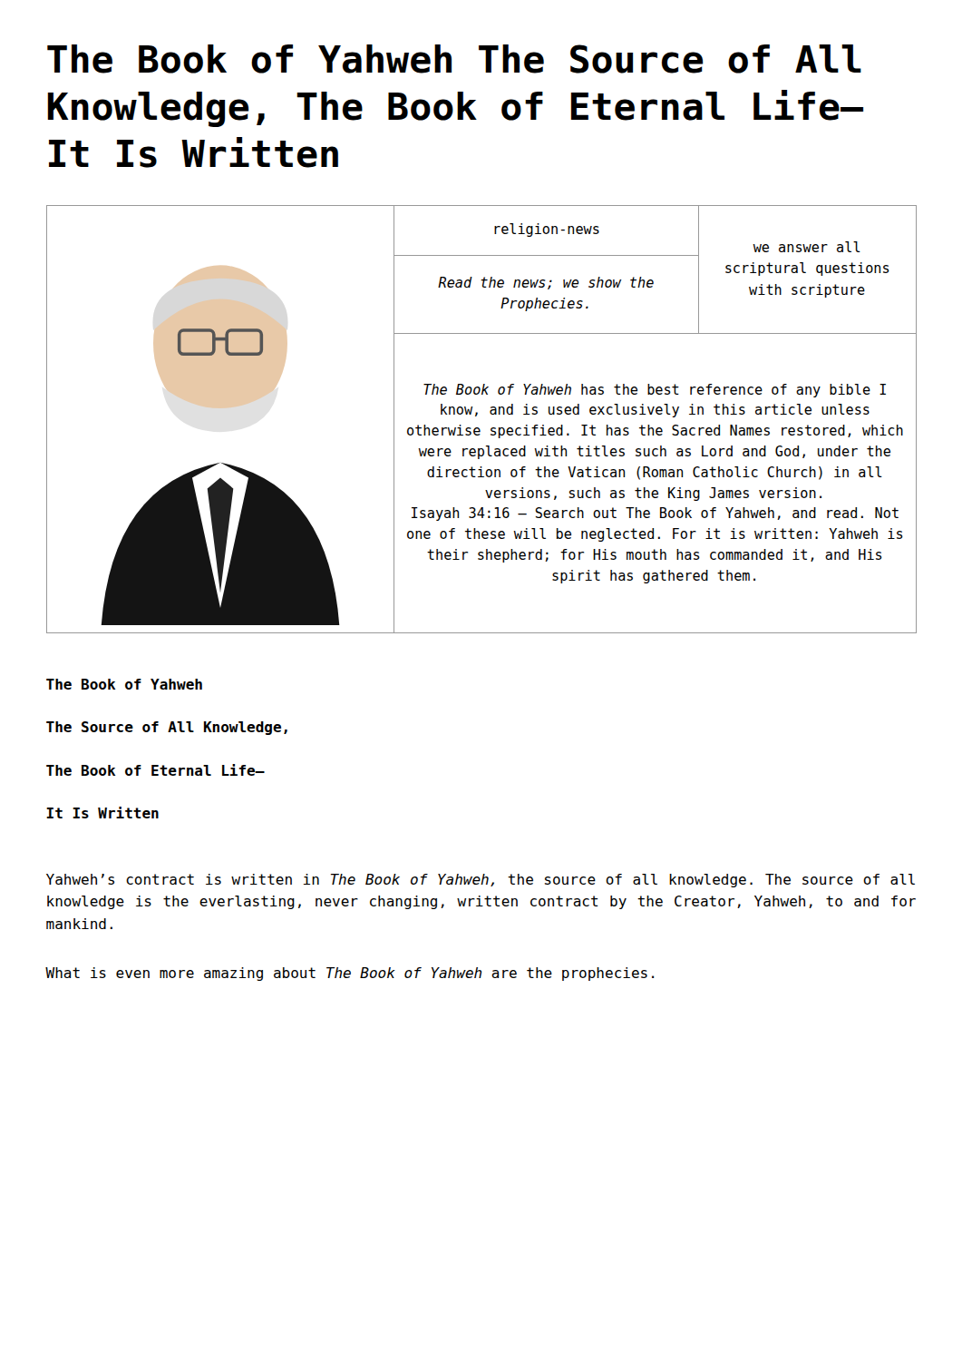The Book of Yahweh The Source of All Knowledge, The Book of Eternal Life— It Is Written
| | religion-news | we answer all scriptural questions with scripture |
| Read the news; we show the Prophecies. |
| The Book of Yahweh has the best reference of any bible I know, and is used exclusively in this article unless otherwise specified. It has the Sacred Names restored, which were replaced with titles such as Lord and God, under the direction of the Vatican (Roman Catholic Church) in all versions, such as the King James version. Isayah 34:16 — Search out The Book of Yahweh, and read. Not one of these will be neglected. For it is written: Yahweh is their shepherd; for His mouth has commanded it, and His spirit has gathered them. |
The Book of Yahweh
The Source of All Knowledge,
The Book of Eternal Life—
It Is Written
Yahweh’s contract is written in The Book of Yahweh, the source of all knowledge. The source of all knowledge is the everlasting, never changing, written contract by the Creator, Yahweh, to and for mankind.
What is even more amazing about The Book of Yahweh are the prophecies.